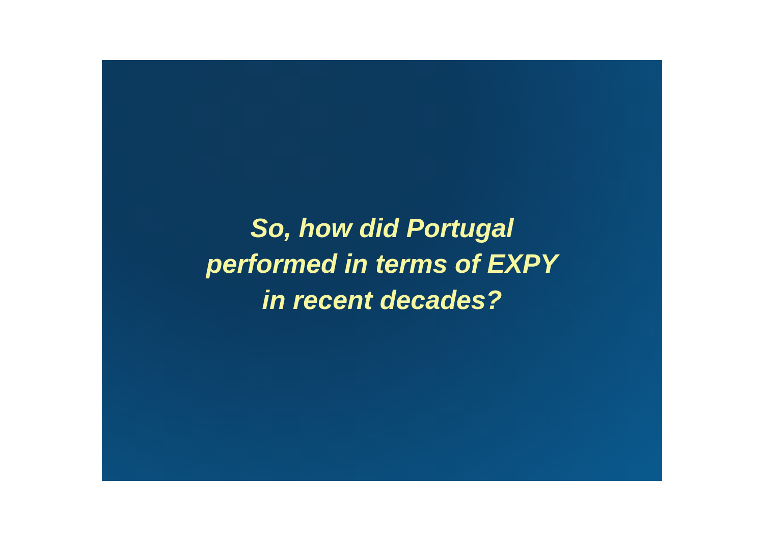So, how did Portugal performed in terms of EXPY in recent decades?